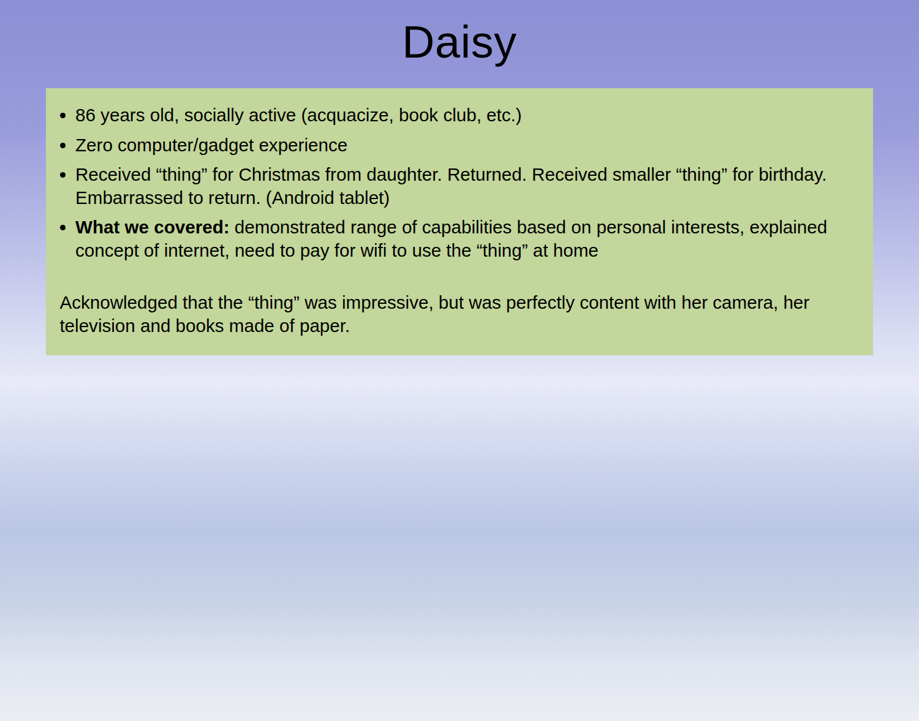Daisy
86 years old, socially active (acquacize, book club, etc.)
Zero computer/gadget experience
Received “thing” for Christmas from daughter. Returned. Received smaller “thing” for birthday. Embarrassed to return. (Android tablet)
What we covered: demonstrated range of capabilities based on personal interests, explained concept of internet, need to pay for wifi to use the “thing” at home
Acknowledged that the “thing” was impressive, but was perfectly content with her camera, her television and books made of paper.